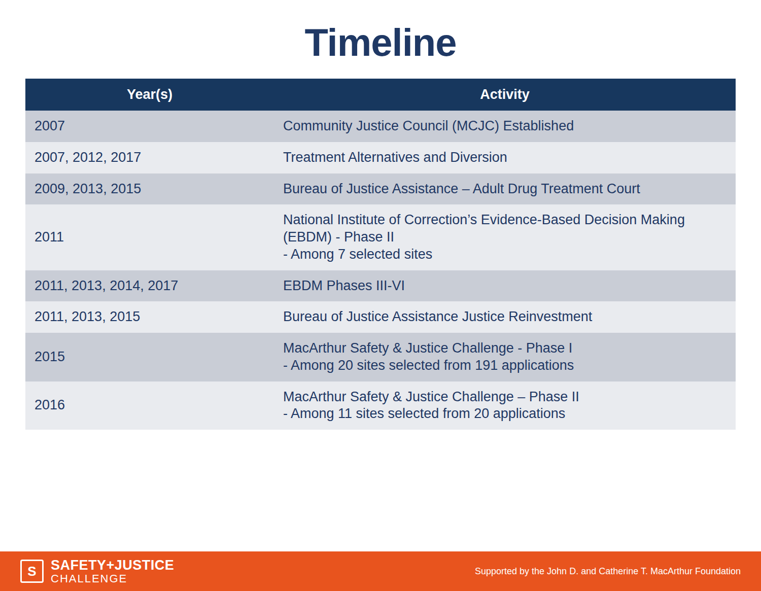Timeline
| Year(s) | Activity |
| --- | --- |
| 2007 | Community Justice Council (MCJC) Established |
| 2007, 2012, 2017 | Treatment Alternatives and Diversion |
| 2009, 2013, 2015 | Bureau of Justice Assistance – Adult Drug Treatment Court |
| 2011 | National Institute of Correction’s Evidence-Based Decision Making (EBDM) - Phase II - Among 7 selected sites |
| 2011, 2013, 2014, 2017 | EBDM Phases III-VI |
| 2011, 2013, 2015 | Bureau of Justice Assistance Justice Reinvestment |
| 2015 | MacArthur Safety & Justice Challenge - Phase I - Among 20 sites selected from 191 applications |
| 2016 | MacArthur Safety & Justice Challenge – Phase II - Among 11 sites selected from 20 applications |
SAFETY+JUSTICE
CHALLENGE
Supported by the John D. and Catherine T. MacArthur Foundation